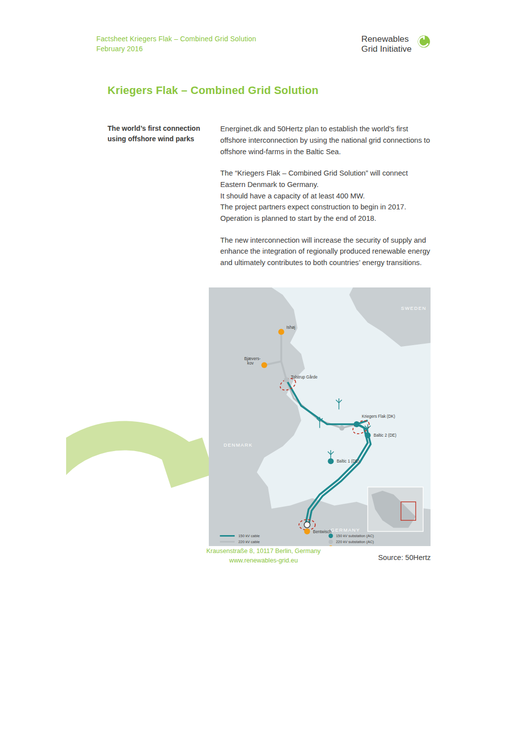Factsheet Kriegers Flak – Combined Grid Solution
February 2016
Renewables
Grid Initiative
Kriegers Flak – Combined Grid Solution
The world’s first connection
using offshore wind parks
Energinet.dk and 50Hertz plan to establish the world’s first offshore interconnection by using the national grid connections to offshore wind-farms in the Baltic Sea.
The “Kriegers Flak – Combined Grid Solution” will connect Eastern Denmark to Germany.
It should have a capacity of at least 400 MW.
The project partners expect construction to begin in 2017. Operation is planned to start by the end of 2018.
The new interconnection will increase the security of supply and enhance the integration of regionally produced renewable energy and ultimately contributes to both countries’ energy transitions.
SWEDEN DENMARK GERMANY Ishøj Bjævers- kov Tolstrup Gårde Kriegers Flak (DK) Baltic 2 (DE) Baltic 1 (DE) Bentwisch 150 kV cable 220 kV cable CGS project (interconnector) 150 kV substation (AC) 220 kV substation (AC) 400 kV substation (AC) Converter station (AC/DC)
Source: 50Hertz
Krausenstraße 8, 10117 Berlin, Germany
www.renewables-grid.eu